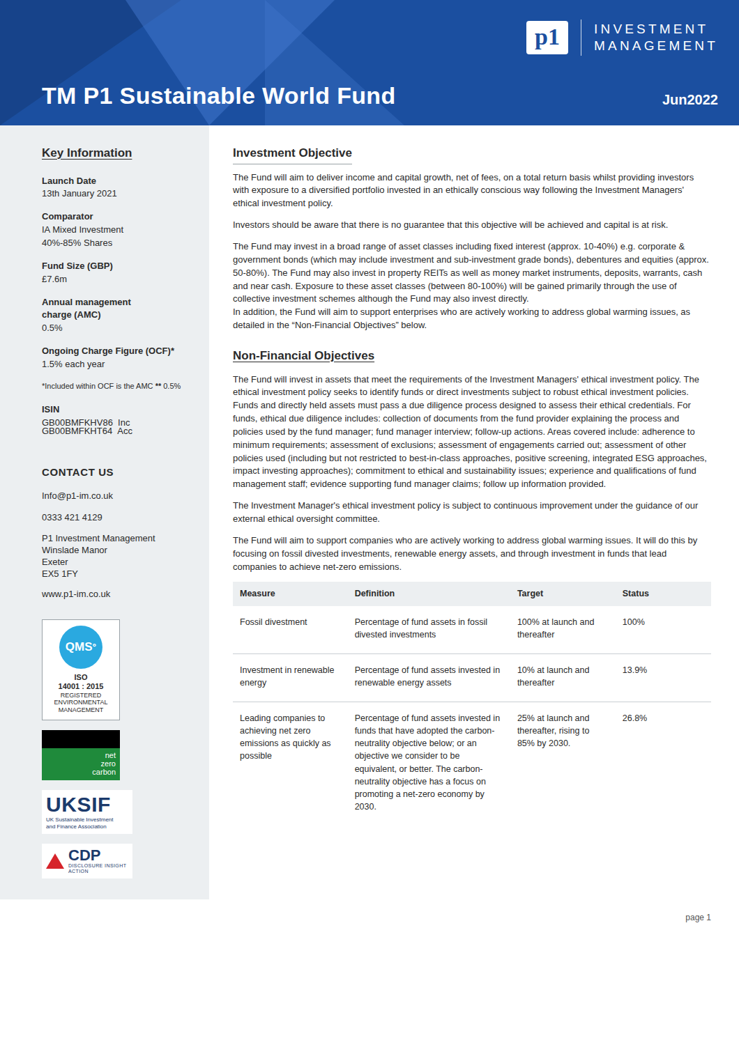p1
INVESTMENT
MANAGEMENT
TM P1 Sustainable World Fund
Jun2022
Key Information
Launch Date
13th January 2021
Comparator
IA Mixed Investment
40%-85% Shares
Fund Size (GBP)
£7.6m
Annual management
charge (AMC)
0.5%
Ongoing Charge Figure (OCF)*
1.5% each year
*Included within OCF is the AMC ** 0.5%
ISIN
GB00BMFKHV86 Inc GB00BMFKHT64 Acc
CONTACT US
Info@p1-im.co.uk
0333 421 4129
P1 Investment Management
Winslade Manor
Exeter
EX5 1FY
www.p1-im.co.uk
QMS°
ISO
14001 : 2015
REGISTERED
ENVIRONMENTAL
MANAGEMENT
net
zero
carbon
UKSIF
UK Sustainable Investment
and Finance Association
CDP
DISCLOSURE INSIGHT ACTION
Investment Objective
The Fund will aim to deliver income and capital growth, net of fees, on a total return basis whilst providing investors with exposure to a diversified portfolio invested in an ethically conscious way following the Investment Managers' ethical investment policy.
Investors should be aware that there is no guarantee that this objective will be achieved and capital is at risk.
The Fund may invest in a broad range of asset classes including fixed interest (approx. 10-40%) e.g. corporate & government bonds (which may include investment and sub-investment grade bonds), debentures and equities (approx. 50-80%). The Fund may also invest in property REITs as well as money market instruments, deposits, warrants, cash and near cash. Exposure to these asset classes (between 80-100%) will be gained primarily through the use of collective investment schemes although the Fund may also invest directly.
In addition, the Fund will aim to support enterprises who are actively working to address global warming issues, as detailed in the “Non-Financial Objectives” below.
Non-Financial Objectives
The Fund will invest in assets that meet the requirements of the Investment Managers' ethical investment policy. The ethical investment policy seeks to identify funds or direct investments subject to robust ethical investment policies. Funds and directly held assets must pass a due diligence process designed to assess their ethical credentials. For funds, ethical due diligence includes: collection of documents from the fund provider explaining the process and policies used by the fund manager; fund manager interview; follow-up actions. Areas covered include: adherence to minimum requirements; assessment of exclusions; assessment of engagements carried out; assessment of other policies used (including but not restricted to best-in-class approaches, positive screening, integrated ESG approaches, impact investing approaches); commitment to ethical and sustainability issues; experience and qualifications of fund management staff; evidence supporting fund manager claims; follow up information provided.
The Investment Manager's ethical investment policy is subject to continuous improvement under the guidance of our external ethical oversight committee.
The Fund will aim to support companies who are actively working to address global warming issues. It will do this by focusing on fossil divested investments, renewable energy assets, and through investment in funds that lead companies to achieve net-zero emissions.
| Measure | Definition | Target | Status |
| --- | --- | --- | --- |
| Fossil divestment | Percentage of fund assets in fossil divested investments | 100% at launch and thereafter | 100% |
| Investment in renewable energy | Percentage of fund assets invested in renewable energy assets | 10% at launch and thereafter | 13.9% |
| Leading companies to achieving net zero emissions as quickly as possible | Percentage of fund assets invested in funds that have adopted the carbon-neutrality objective below; or an objective we consider to be equivalent, or better. The carbon-neutrality objective has a focus on promoting a net-zero economy by 2030. | 25% at launch and thereafter, rising to 85% by 2030. | 26.8% |
page 1